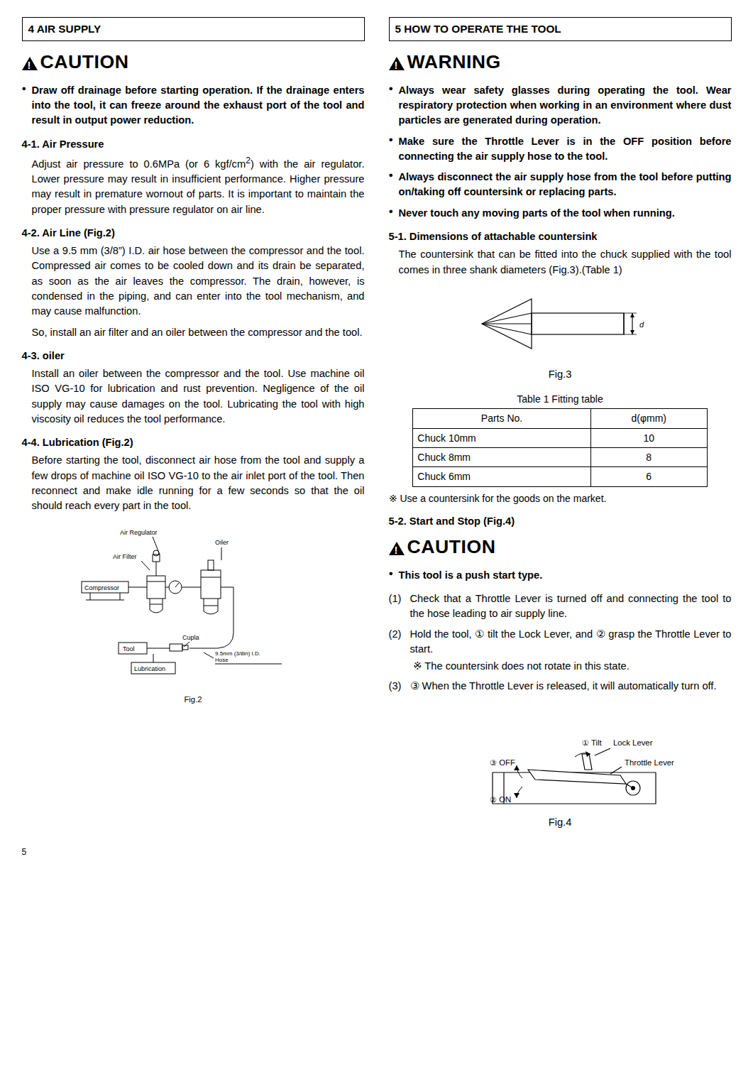4 AIR SUPPLY
CAUTION
Draw off drainage before starting operation. If the drainage enters into the tool, it can freeze around the exhaust port of the tool and result in output power reduction.
4-1. Air Pressure
Adjust air pressure to 0.6MPa (or 6 kgf/cm2) with the air regulator. Lower pressure may result in insufficient performance. Higher pressure may result in premature wornout of parts. It is important to maintain the proper pressure with pressure regulator on air line.
4-2. Air Line (Fig.2)
Use a 9.5 mm (3/8”) I.D. air hose between the compressor and the tool. Compressed air comes to be cooled down and its drain be separated, as soon as the air leaves the compressor. The drain, however, is condensed in the piping, and can enter into the tool mechanism, and may cause malfunction.
So, install an air filter and an oiler between the compressor and the tool.
4-3. oiler
Install an oiler between the compressor and the tool. Use machine oil ISO VG-10 for lubrication and rust prevention. Negligence of the oil supply may cause damages on the tool. Lubricating the tool with high viscosity oil reduces the tool performance.
4-4. Lubrication (Fig.2)
Before starting the tool, disconnect air hose from the tool and supply a few drops of machine oil ISO VG-10 to the air inlet port of the tool. Then reconnect and make idle running for a few seconds so that the oil should reach every part in the tool.
Air Regulator Oiler Air Filter Compressor Cupla Tool Lubrication 9.5mm (3/8in) I.D. Hose
Fig.2
5 HOW TO OPERATE THE TOOL
WARNING
Always wear safety glasses during operating the tool. Wear respiratory protection when working in an environment where dust particles are generated during operation.
Make sure the Throttle Lever is in the OFF position before connecting the air supply hose to the tool.
Always disconnect the air supply hose from the tool before putting on/taking off countersink or replacing parts.
Never touch any moving parts of the tool when running.
5-1. Dimensions of attachable countersink
The countersink that can be fitted into the chuck supplied with the tool comes in three shank diameters (Fig.3).(Table 1)
d
Fig.3
Table 1 Fitting table
| Parts No. | d(φmm) |
| --- | --- |
| Chuck 10mm | 10 |
| Chuck 8mm | 8 |
| Chuck 6mm | 6 |
※ Use a countersink for the goods on the market.
5-2. Start and Stop (Fig.4)
CAUTION
This tool is a push start type.
Check that a Throttle Lever is turned off and connecting the tool to the hose leading to air supply line.
Hold the tool, ① tilt the Lock Lever, and ② grasp the Throttle Lever to start. ※ The countersink does not rotate in this state.
③ When the Throttle Lever is released, it will automatically turn off.
① Tilt Lock Lever Throttle Lever ③ OFF ② ON
Fig.4
5